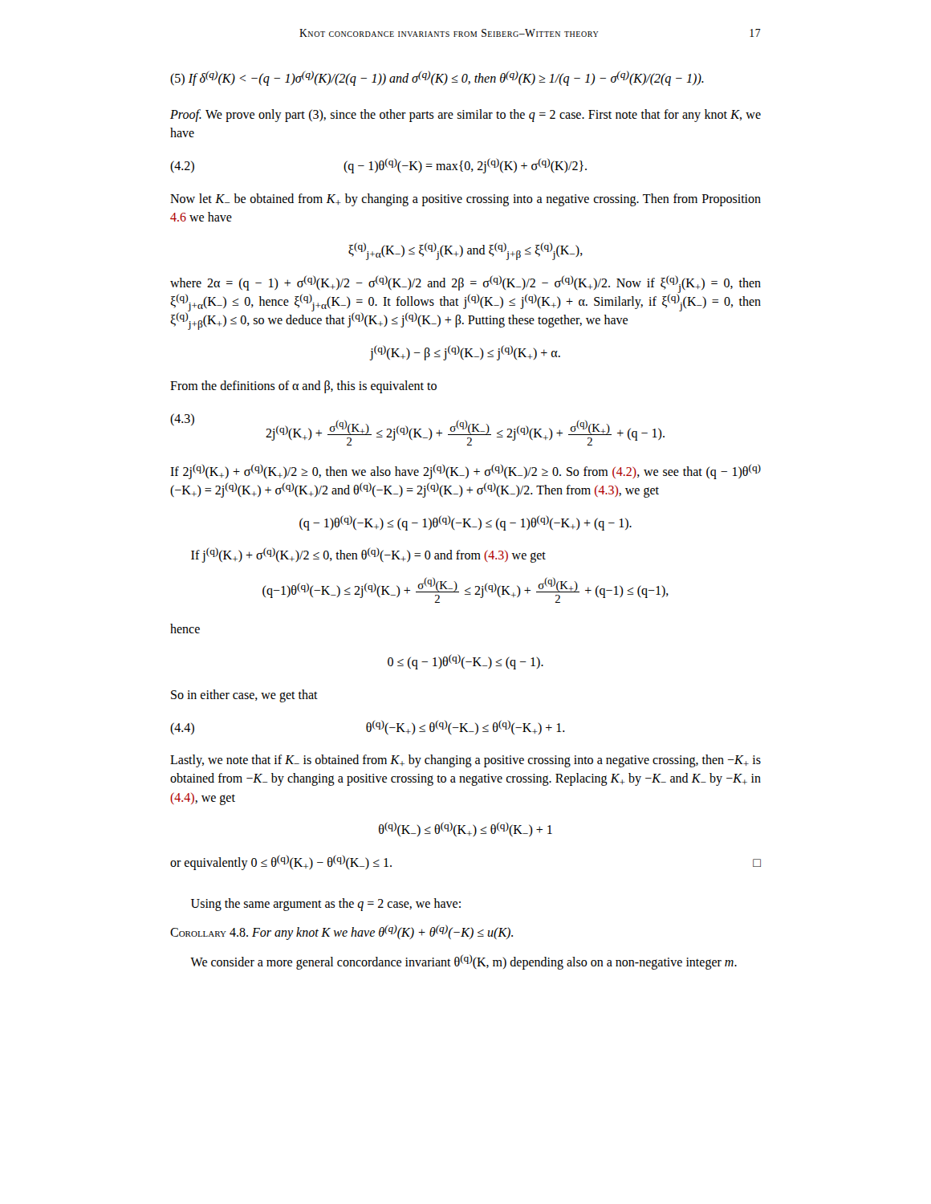Knot concordance invariants from Seiberg–Witten theory 17
(5) If δ(q)(K) < −(q − 1)σ(q)(K)/(2(q − 1)) and σ(q)(K) ≤ 0, then θ(q)(K) ≥ 1/(q − 1) − σ(q)(K)/(2(q − 1)).
Proof. We prove only part (3), since the other parts are similar to the q = 2 case. First note that for any knot K, we have
(4.2) (q − 1)θ(q)(−K) = max{0, 2j(q)(K) + σ(q)(K)/2}.
Now let K− be obtained from K+ by changing a positive crossing into a negative crossing. Then from Proposition 4.6 we have
ξ(q)j+α(K−) ≤ ξ(q)j(K+) and ξ(q)j+β ≤ ξ(q)j(K−),
where 2α = (q − 1) + σ(q)(K+)/2 − σ(q)(K−)/2 and 2β = σ(q)(K−)/2 − σ(q)(K+)/2. Now if ξ(q)j(K+) = 0, then ξ(q)j+α(K−) ≤ 0, hence ξ(q)j+α(K−) = 0. It follows that j(q)(K−) ≤ j(q)(K+) + α. Similarly, if ξ(q)j(K−) = 0, then ξ(q)j+β(K+) ≤ 0, so we deduce that j(q)(K+) ≤ j(q)(K−) + β. Putting these together, we have
j(q)(K+) − β ≤ j(q)(K−) ≤ j(q)(K+) + α.
From the definitions of α and β, this is equivalent to
(4.3)
2j(q)(K+) + σ(q)(K+) 2 ≤ 2j(q)(K−) + σ(q)(K−) 2 ≤ 2j(q)(K+) + σ(q)(K+) 2 + (q − 1).
If 2j(q)(K+) + σ(q)(K+)/2 ≥ 0, then we also have 2j(q)(K−) + σ(q)(K−)/2 ≥ 0. So from (4.2), we see that (q − 1)θ(q)(−K+) = 2j(q)(K+) + σ(q)(K+)/2 and θ(q)(−K−) = 2j(q)(K−) + σ(q)(K−)/2. Then from (4.3), we get
(q − 1)θ(q)(−K+) ≤ (q − 1)θ(q)(−K−) ≤ (q − 1)θ(q)(−K+) + (q − 1).
If j(q)(K+) + σ(q)(K+)/2 ≤ 0, then θ(q)(−K+) = 0 and from (4.3) we get
(q−1)θ(q)(−K−) ≤ 2j(q)(K−) + σ(q)(K−) 2 ≤ 2j(q)(K+) + σ(q)(K+) 2 + (q−1) ≤ (q−1),
hence
0 ≤ (q − 1)θ(q)(−K−) ≤ (q − 1).
So in either case, we get that
(4.4) θ(q)(−K+) ≤ θ(q)(−K−) ≤ θ(q)(−K+) + 1.
Lastly, we note that if K− is obtained from K+ by changing a positive crossing into a negative crossing, then −K+ is obtained from −K− by changing a positive crossing to a negative crossing. Replacing K+ by −K− and K− by −K+ in (4.4), we get
θ(q)(K−) ≤ θ(q)(K+) ≤ θ(q)(K−) + 1
or equivalently 0 ≤ θ(q)(K+) − θ(q)(K−) ≤ 1. □
Using the same argument as the q = 2 case, we have:
Corollary 4.8. For any knot K we have θ(q)(K) + θ(q)(−K) ≤ u(K).
We consider a more general concordance invariant θ(q)(K, m) depending also on a non-negative integer m.